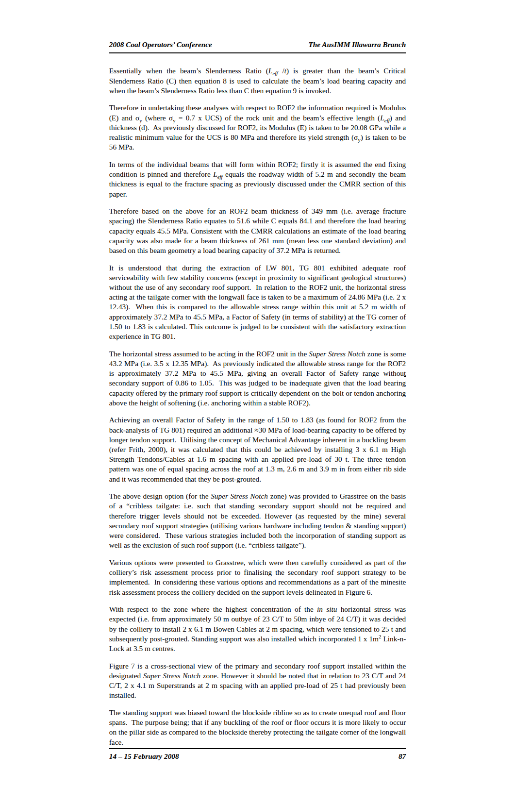2008 Coal Operators’ Conference The AusIMM Illawarra Branch
Essentially when the beam’s Slenderness Ratio (Leff /t) is greater than the beam’s Critical Slenderness Ratio (C) then equation 8 is used to calculate the beam’s load bearing capacity and when the beam’s Slenderness Ratio less than C then equation 9 is invoked.
Therefore in undertaking these analyses with respect to ROF2 the information required is Modulus (E) and σy (where σy = 0.7 x UCS) of the rock unit and the beam’s effective length (Leff) and thickness (d). As previously discussed for ROF2, its Modulus (E) is taken to be 20.08 GPa while a realistic minimum value for the UCS is 80 MPa and therefore its yield strength (σy) is taken to be 56 MPa.
In terms of the individual beams that will form within ROF2; firstly it is assumed the end fixing condition is pinned and therefore Leff equals the roadway width of 5.2 m and secondly the beam thickness is equal to the fracture spacing as previously discussed under the CMRR section of this paper.
Therefore based on the above for an ROF2 beam thickness of 349 mm (i.e. average fracture spacing) the Slenderness Ratio equates to 51.6 while C equals 84.1 and therefore the load bearing capacity equals 45.5 MPa. Consistent with the CMRR calculations an estimate of the load bearing capacity was also made for a beam thickness of 261 mm (mean less one standard deviation) and based on this beam geometry a load bearing capacity of 37.2 MPa is returned.
It is understood that during the extraction of LW 801, TG 801 exhibited adequate roof serviceability with few stability concerns (except in proximity to significant geological structures) without the use of any secondary roof support. In relation to the ROF2 unit, the horizontal stress acting at the tailgate corner with the longwall face is taken to be a maximum of 24.86 MPa (i.e. 2 x 12.43). When this is compared to the allowable stress range within this unit at 5.2 m width of approximately 37.2 MPa to 45.5 MPa, a Factor of Safety (in terms of stability) at the TG corner of 1.50 to 1.83 is calculated. This outcome is judged to be consistent with the satisfactory extraction experience in TG 801.
The horizontal stress assumed to be acting in the ROF2 unit in the Super Stress Notch zone is some 43.2 MPa (i.e. 3.5 x 12.35 MPa). As previously indicated the allowable stress range for the ROF2 is approximately 37.2 MPa to 45.5 MPa, giving an overall Factor of Safety range without secondary support of 0.86 to 1.05. This was judged to be inadequate given that the load bearing capacity offered by the primary roof support is critically dependent on the bolt or tendon anchoring above the height of softening (i.e. anchoring within a stable ROF2).
Achieving an overall Factor of Safety in the range of 1.50 to 1.83 (as found for ROF2 from the back-analysis of TG 801) required an additional ≈30 MPa of load-bearing capacity to be offered by longer tendon support. Utilising the concept of Mechanical Advantage inherent in a buckling beam (refer Frith, 2000), it was calculated that this could be achieved by installing 3 x 6.1 m High Strength Tendons/Cables at 1.6 m spacing with an applied pre-load of 30 t. The three tendon pattern was one of equal spacing across the roof at 1.3 m, 2.6 m and 3.9 m in from either rib side and it was recommended that they be post-grouted.
The above design option (for the Super Stress Notch zone) was provided to Grasstree on the basis of a “cribless tailgate: i.e. such that standing secondary support should not be required and therefore trigger levels should not be exceeded. However (as requested by the mine) several secondary roof support strategies (utilising various hardware including tendon & standing support) were considered. These various strategies included both the incorporation of standing support as well as the exclusion of such roof support (i.e. “cribless tailgate”).
Various options were presented to Grasstree, which were then carefully considered as part of the colliery’s risk assessment process prior to finalising the secondary roof support strategy to be implemented. In considering these various options and recommendations as a part of the minesite risk assessment process the colliery decided on the support levels delineated in Figure 6.
With respect to the zone where the highest concentration of the in situ horizontal stress was expected (i.e. from approximately 50 m outbye of 23 C/T to 50m inbye of 24 C/T) it was decided by the colliery to install 2 x 6.1 m Bowen Cables at 2 m spacing, which were tensioned to 25 t and subsequently post-grouted. Standing support was also installed which incorporated 1 x 1m2 Link-n-Lock at 3.5 m centres.
Figure 7 is a cross-sectional view of the primary and secondary roof support installed within the designated Super Stress Notch zone. However it should be noted that in relation to 23 C/T and 24 C/T, 2 x 4.1 m Superstrands at 2 m spacing with an applied pre-load of 25 t had previously been installed.
The standing support was biased toward the blockside ribline so as to create unequal roof and floor spans. The purpose being; that if any buckling of the roof or floor occurs it is more likely to occur on the pillar side as compared to the blockside thereby protecting the tailgate corner of the longwall face.
14 – 15 February 2008 87